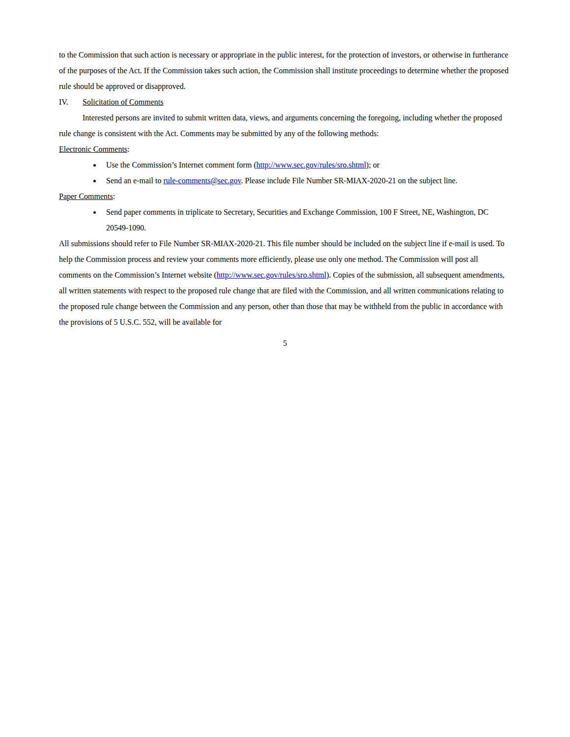to the Commission that such action is necessary or appropriate in the public interest, for the protection of investors, or otherwise in furtherance of the purposes of the Act. If the Commission takes such action, the Commission shall institute proceedings to determine whether the proposed rule should be approved or disapproved.
IV. Solicitation of Comments
Interested persons are invited to submit written data, views, and arguments concerning the foregoing, including whether the proposed rule change is consistent with the Act. Comments may be submitted by any of the following methods:
Electronic Comments:
Use the Commission’s Internet comment form (http://www.sec.gov/rules/sro.shtml); or
Send an e-mail to rule-comments@sec.gov. Please include File Number SR-MIAX-2020-21 on the subject line.
Paper Comments:
Send paper comments in triplicate to Secretary, Securities and Exchange Commission, 100 F Street, NE, Washington, DC 20549-1090.
All submissions should refer to File Number SR-MIAX-2020-21. This file number should be included on the subject line if e-mail is used. To help the Commission process and review your comments more efficiently, please use only one method. The Commission will post all comments on the Commission’s Internet website (http://www.sec.gov/rules/sro.shtml). Copies of the submission, all subsequent amendments, all written statements with respect to the proposed rule change that are filed with the Commission, and all written communications relating to the proposed rule change between the Commission and any person, other than those that may be withheld from the public in accordance with the provisions of 5 U.S.C. 552, will be available for
5